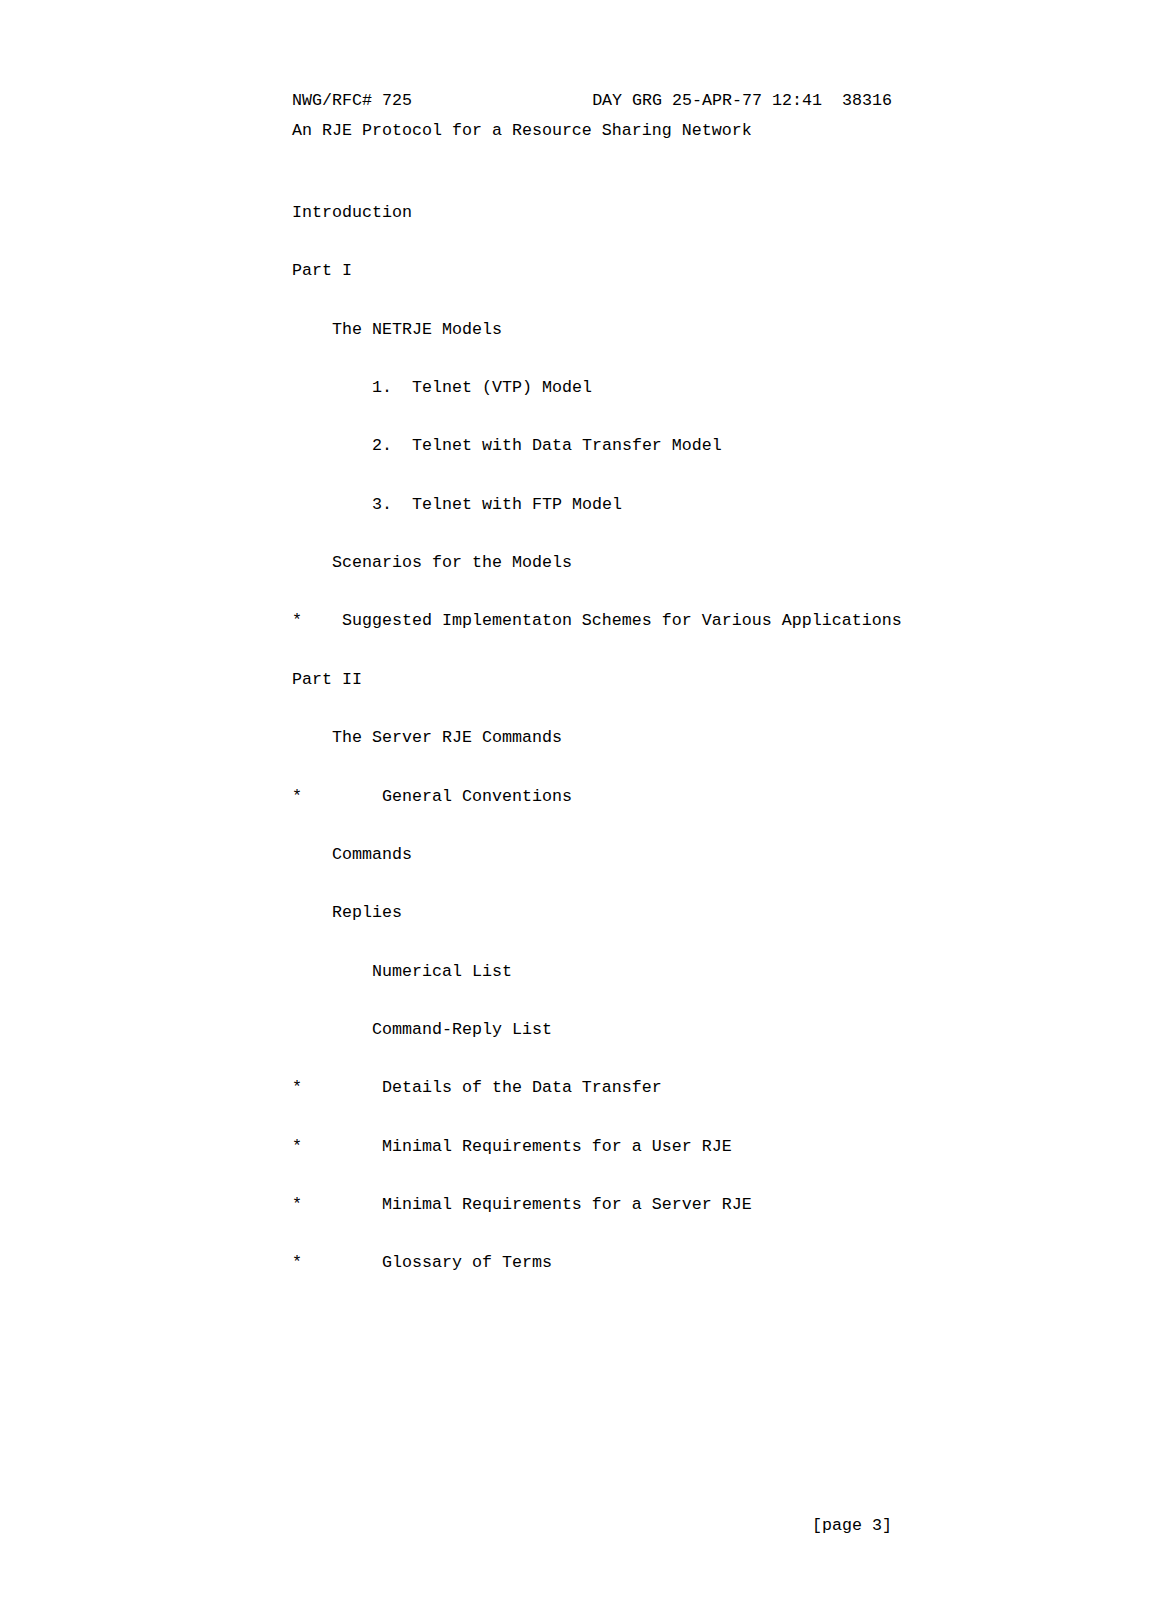NWG/RFC# 725
DAY GRG 25-APR-77 12:41 38316
An RJE Protocol for a Resource Sharing Network
Introduction
Part I
The NETRJE Models
1. Telnet (VTP) Model
2. Telnet with Data Transfer Model
3. Telnet with FTP Model
Scenarios for the Models
* Suggested Implementaton Schemes for Various Applications
Part II
The Server RJE Commands
* General Conventions
Commands
Replies
Numerical List
Command-Reply List
* Details of the Data Transfer
* Minimal Requirements for a User RJE
* Minimal Requirements for a Server RJE
* Glossary of Terms
[page 3]